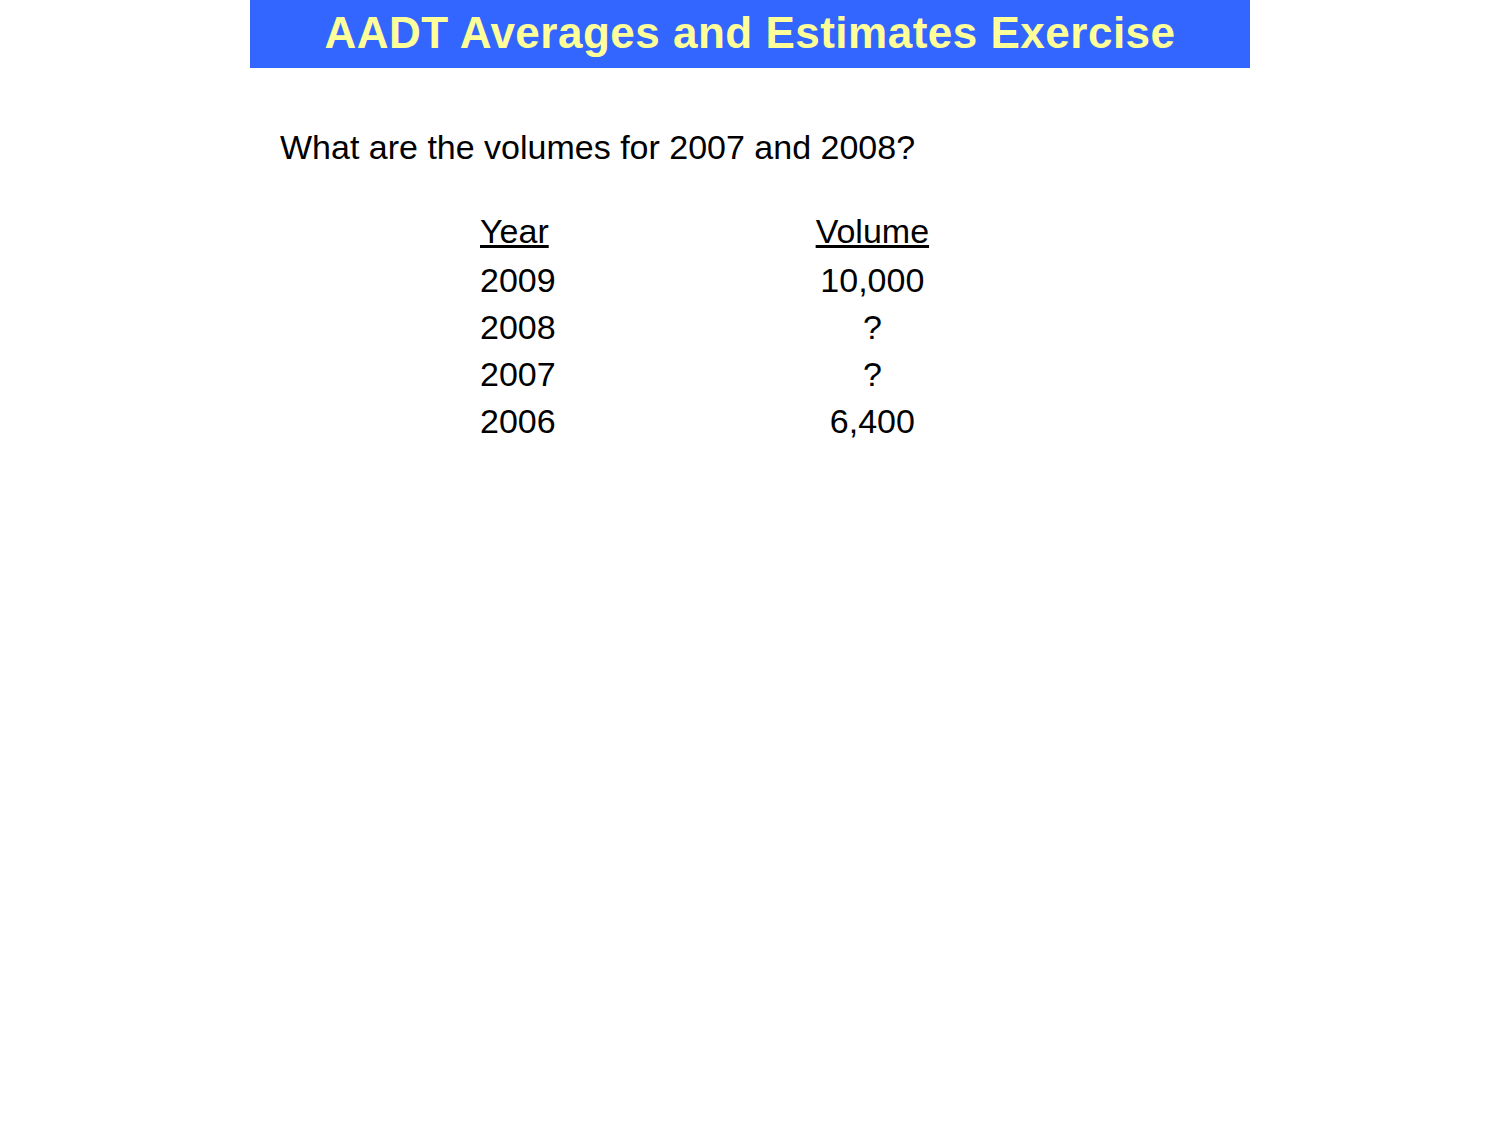AADT Averages and Estimates Exercise
What are the volumes for 2007 and 2008?
| Year | Volume |
| --- | --- |
| 2009 | 10,000 |
| 2008 | ? |
| 2007 | ? |
| 2006 | 6,400 |